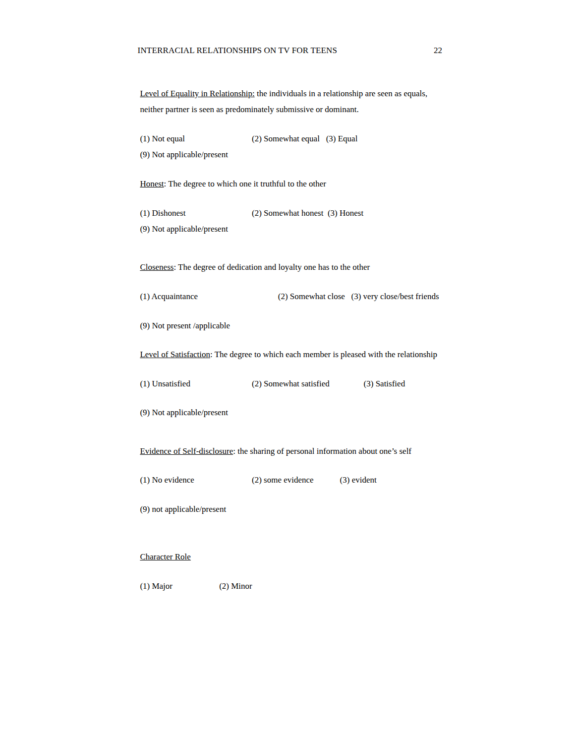Interracial Relationships on TV for Teens
22
Level of Equality in Relationship: the individuals in a relationship are seen as equals, neither partner is seen as predominately submissive or dominant.
(1) Not equal(2) Somewhat equal (3) Equal(9) Not applicable/present
Honest: The degree to which one it truthful to the other
(1) Dishonest(2) Somewhat honest (3) Honest(9) Not applicable/present
Closeness: The degree of dedication and loyalty one has to the other
(1) Acquaintance(2) Somewhat close (3) very close/best friends
(9) Not present /applicable
Level of Satisfaction: The degree to which each member is pleased with the relationship
(1) Unsatisfied(2) Somewhat satisfied(3) Satisfied
(9) Not applicable/present
Evidence of Self-disclosure: the sharing of personal information about one’s self
(1) No evidence(2) some evidence(3) evident
(9) not applicable/present
Character Role
(1) Major (2) Minor